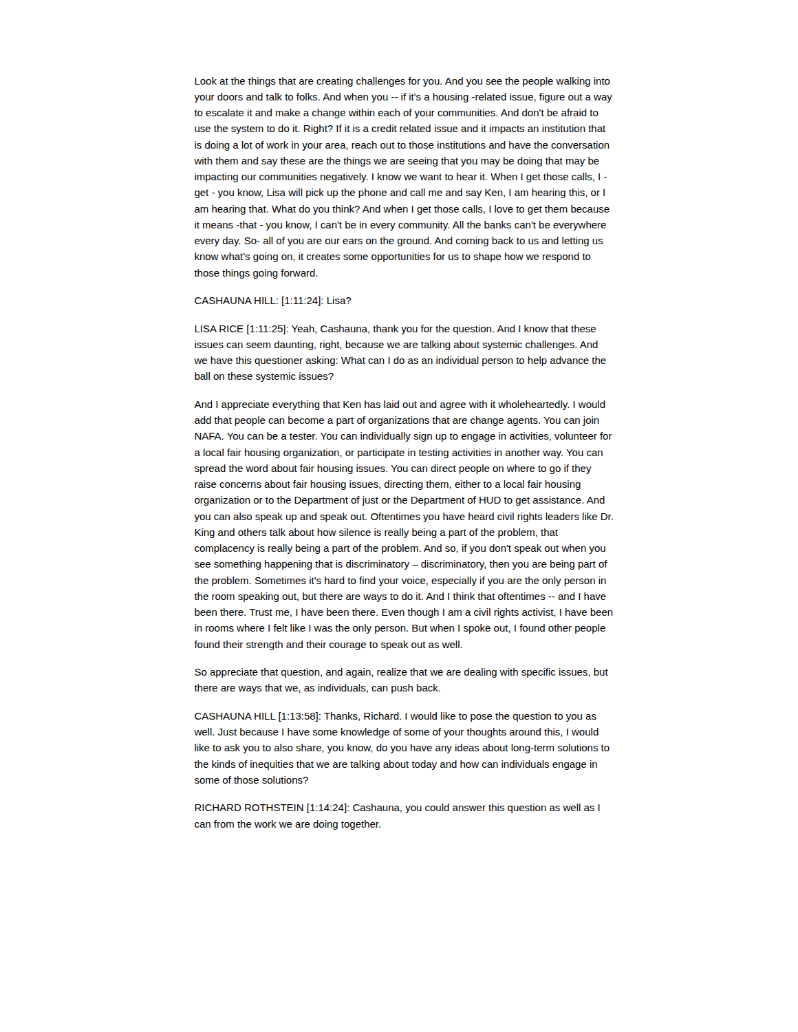Look at the things that are creating challenges for you. And you see the people walking into your doors and talk to folks. And when you -- if it's a housing -related issue, figure out a way to escalate it and make a change within each of your communities. And don't be afraid to use the system to do it. Right? If it is a credit related issue and it impacts an institution that is doing a lot of work in your area, reach out to those institutions and have the conversation with them and say these are the things we are seeing that you may be doing that may be impacting our communities negatively. I know we want to hear it. When I get those calls, I -get - you know, Lisa will pick up the phone and call me and say Ken, I am hearing this, or I am hearing that. What do you think? And when I get those calls, I love to get them because it means -that - you know, I can't be in every community. All the banks can't be everywhere every day. So- all of you are our ears on the ground. And coming back to us and letting us know what's going on, it creates some opportunities for us to shape how we respond to those things going forward.
CASHAUNA HILL: [1:11:24]: Lisa?
LISA RICE [1:11:25]: Yeah, Cashauna, thank you for the question. And I know that these issues can seem daunting, right, because we are talking about systemic challenges. And we have this questioner asking: What can I do as an individual person to help advance the ball on these systemic issues?
And I appreciate everything that Ken has laid out and agree with it wholeheartedly. I would add that people can become a part of organizations that are change agents. You can join NAFA. You can be a tester. You can individually sign up to engage in activities, volunteer for a local fair housing organization, or participate in testing activities in another way. You can spread the word about fair housing issues. You can direct people on where to go if they raise concerns about fair housing issues, directing them, either to a local fair housing organization or to the Department of just or the Department of HUD to get assistance. And you can also speak up and speak out. Oftentimes you have heard civil rights leaders like Dr. King and others talk about how silence is really being a part of the problem, that complacency is really being a part of the problem. And so, if you don't speak out when you see something happening that is discriminatory – discriminatory, then you are being part of the problem. Sometimes it's hard to find your voice, especially if you are the only person in the room speaking out, but there are ways to do it. And I think that oftentimes -- and I have been there. Trust me, I have been there. Even though I am a civil rights activist, I have been in rooms where I felt like I was the only person. But when I spoke out, I found other people found their strength and their courage to speak out as well.
So appreciate that question, and again, realize that we are dealing with specific issues, but there are ways that we, as individuals, can push back.
CASHAUNA HILL [1:13:58]: Thanks, Richard. I would like to pose the question to you as well. Just because I have some knowledge of some of your thoughts around this, I would like to ask you to also share, you know, do you have any ideas about long-term solutions to the kinds of inequities that we are talking about today and how can individuals engage in some of those solutions?
RICHARD ROTHSTEIN [1:14:24]: Cashauna, you could answer this question as well as I can from the work we are doing together.